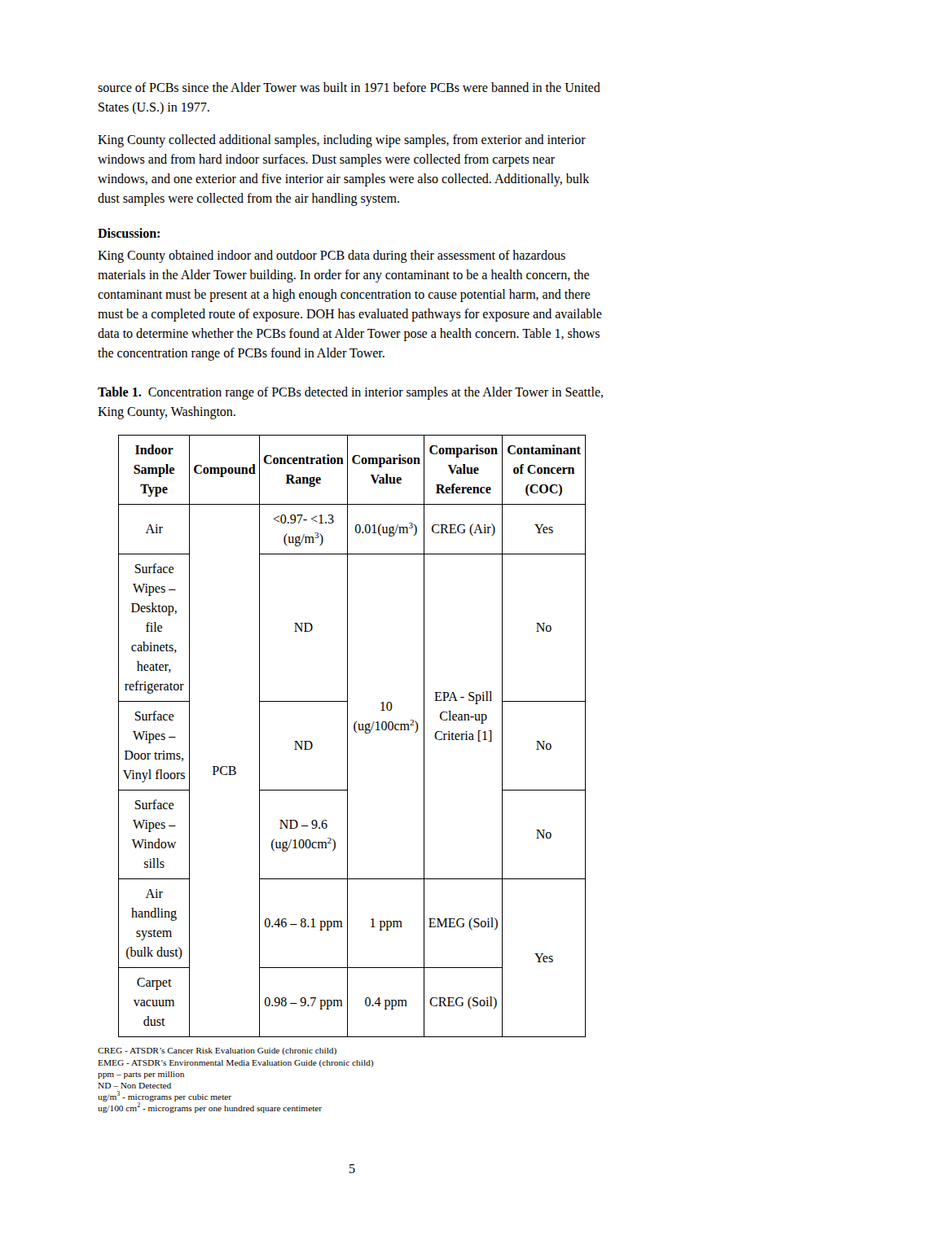source of PCBs since the Alder Tower was built in 1971 before PCBs were banned in the United States (U.S.) in 1977.
King County collected additional samples, including wipe samples, from exterior and interior windows and from hard indoor surfaces. Dust samples were collected from carpets near windows, and one exterior and five interior air samples were also collected. Additionally, bulk dust samples were collected from the air handling system.
Discussion:
King County obtained indoor and outdoor PCB data during their assessment of hazardous materials in the Alder Tower building. In order for any contaminant to be a health concern, the contaminant must be present at a high enough concentration to cause potential harm, and there must be a completed route of exposure. DOH has evaluated pathways for exposure and available data to determine whether the PCBs found at Alder Tower pose a health concern. Table 1, shows the concentration range of PCBs found in Alder Tower.
Table 1. Concentration range of PCBs detected in interior samples at the Alder Tower in Seattle, King County, Washington.
| Indoor Sample Type | Compound | Concentration Range | Comparison Value | Comparison Value Reference | Contaminant of Concern (COC) |
| --- | --- | --- | --- | --- | --- |
| Air | PCB | <0.97- <1.3 (ug/m 3 ) | 0.01(ug/m 3 ) | CREG (Air) | Yes |
| Surface Wipes – Desktop, file cabinets, heater, refrigerator | ND | 10 (ug/100cm 2 ) | EPA - Spill Clean-up Criteria [1] | No |
| Surface Wipes – Door trims, Vinyl floors | ND | No |
| Surface Wipes – Window sills | ND – 9.6 (ug/100cm 2 ) | No |
| Air handling system (bulk dust) | 0.46 – 8.1 ppm | 1 ppm | EMEG (Soil) | Yes |
| Carpet vacuum dust | 0.98 – 9.7 ppm | 0.4 ppm | CREG (Soil) |
CREG - ATSDR’s Cancer Risk Evaluation Guide (chronic child)
EMEG - ATSDR’s Environmental Media Evaluation Guide (chronic child)
ppm – parts per million
ND – Non Detected
ug/m3 - micrograms per cubic meter
ug/100 cm2 - micrograms per one hundred square centimeter
5